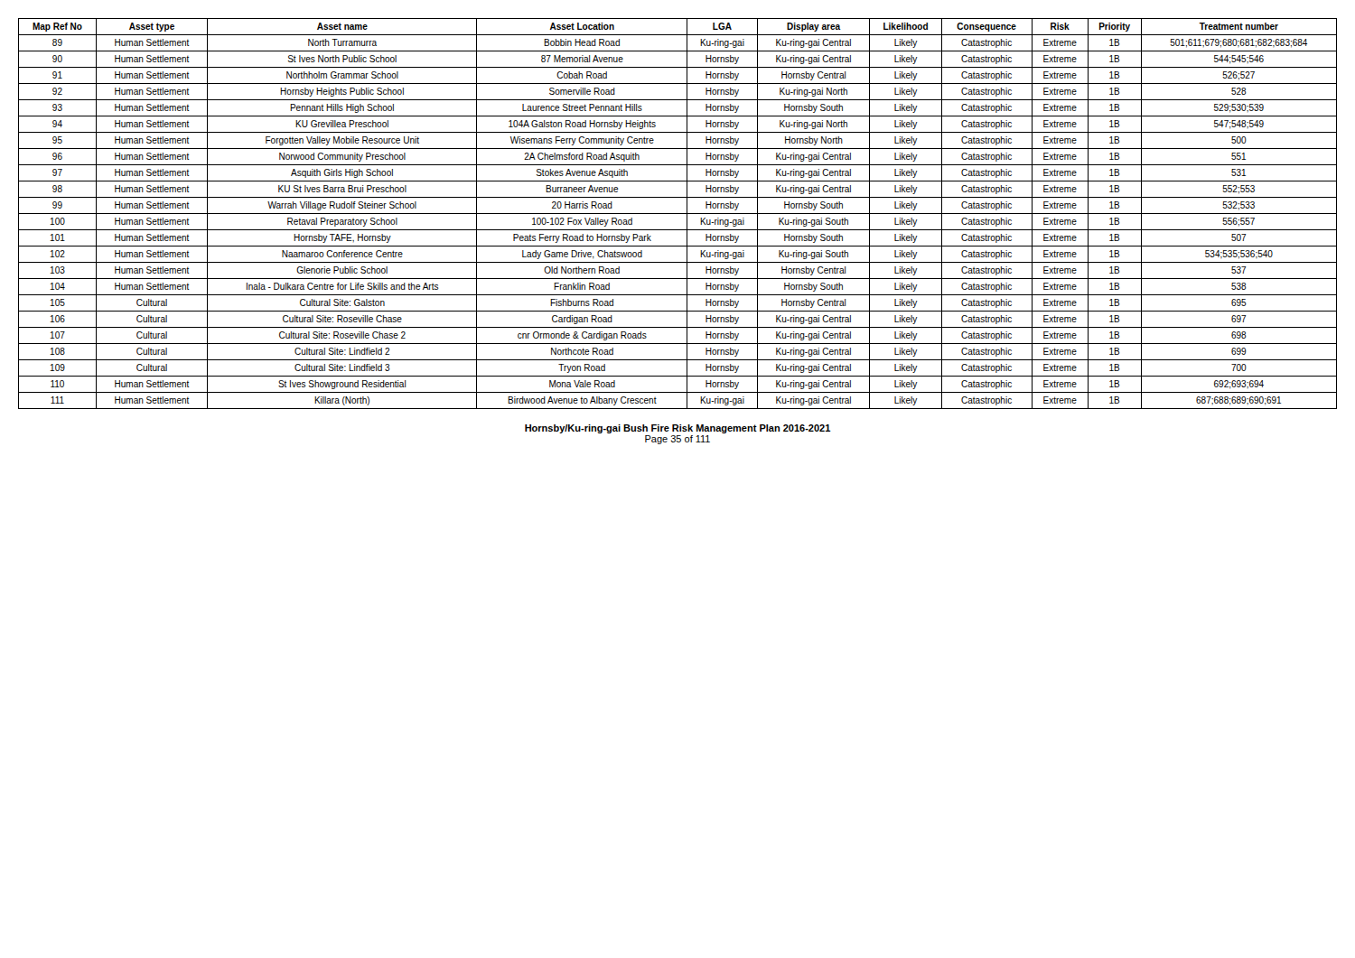| Map Ref No | Asset type | Asset name | Asset Location | LGA | Display area | Likelihood | Consequence | Risk | Priority | Treatment number |
| --- | --- | --- | --- | --- | --- | --- | --- | --- | --- | --- |
| 89 | Human Settlement | North Turramurra | Bobbin Head Road | Ku-ring-gai | Ku-ring-gai Central | Likely | Catastrophic | Extreme | 1B | 501;611;679;680;681;682;683;684 |
| 90 | Human Settlement | St Ives North Public School | 87 Memorial Avenue | Hornsby | Ku-ring-gai Central | Likely | Catastrophic | Extreme | 1B | 544;545;546 |
| 91 | Human Settlement | Northholm Grammar School | Cobah Road | Hornsby | Hornsby Central | Likely | Catastrophic | Extreme | 1B | 526;527 |
| 92 | Human Settlement | Hornsby Heights Public School | Somerville Road | Hornsby | Ku-ring-gai North | Likely | Catastrophic | Extreme | 1B | 528 |
| 93 | Human Settlement | Pennant Hills High School | Laurence Street Pennant Hills | Hornsby | Hornsby South | Likely | Catastrophic | Extreme | 1B | 529;530;539 |
| 94 | Human Settlement | KU Grevillea Preschool | 104A Galston Road Hornsby Heights | Hornsby | Ku-ring-gai North | Likely | Catastrophic | Extreme | 1B | 547;548;549 |
| 95 | Human Settlement | Forgotten Valley Mobile Resource Unit | Wisemans Ferry Community Centre | Hornsby | Hornsby North | Likely | Catastrophic | Extreme | 1B | 500 |
| 96 | Human Settlement | Norwood Community Preschool | 2A Chelmsford Road Asquith | Hornsby | Ku-ring-gai Central | Likely | Catastrophic | Extreme | 1B | 551 |
| 97 | Human Settlement | Asquith Girls High School | Stokes Avenue Asquith | Hornsby | Ku-ring-gai Central | Likely | Catastrophic | Extreme | 1B | 531 |
| 98 | Human Settlement | KU St Ives Barra Brui Preschool | Burraneer Avenue | Hornsby | Ku-ring-gai Central | Likely | Catastrophic | Extreme | 1B | 552;553 |
| 99 | Human Settlement | Warrah Village Rudolf Steiner School | 20 Harris Road | Hornsby | Hornsby South | Likely | Catastrophic | Extreme | 1B | 532;533 |
| 100 | Human Settlement | Retaval Preparatory School | 100-102 Fox Valley Road | Ku-ring-gai | Ku-ring-gai South | Likely | Catastrophic | Extreme | 1B | 556;557 |
| 101 | Human Settlement | Hornsby TAFE, Hornsby | Peats Ferry Road to Hornsby Park | Hornsby | Hornsby South | Likely | Catastrophic | Extreme | 1B | 507 |
| 102 | Human Settlement | Naamaroo Conference Centre | Lady Game Drive, Chatswood | Ku-ring-gai | Ku-ring-gai South | Likely | Catastrophic | Extreme | 1B | 534;535;536;540 |
| 103 | Human Settlement | Glenorie Public School | Old Northern Road | Hornsby | Hornsby Central | Likely | Catastrophic | Extreme | 1B | 537 |
| 104 | Human Settlement | Inala - Dulkara Centre for Life Skills and the Arts | Franklin Road | Hornsby | Hornsby South | Likely | Catastrophic | Extreme | 1B | 538 |
| 105 | Cultural | Cultural Site: Galston | Fishburns Road | Hornsby | Hornsby Central | Likely | Catastrophic | Extreme | 1B | 695 |
| 106 | Cultural | Cultural Site: Roseville Chase | Cardigan Road | Hornsby | Ku-ring-gai Central | Likely | Catastrophic | Extreme | 1B | 697 |
| 107 | Cultural | Cultural Site: Roseville Chase 2 | cnr Ormonde & Cardigan Roads | Hornsby | Ku-ring-gai Central | Likely | Catastrophic | Extreme | 1B | 698 |
| 108 | Cultural | Cultural Site: Lindfield 2 | Northcote Road | Hornsby | Ku-ring-gai Central | Likely | Catastrophic | Extreme | 1B | 699 |
| 109 | Cultural | Cultural Site: Lindfield 3 | Tryon Road | Hornsby | Ku-ring-gai Central | Likely | Catastrophic | Extreme | 1B | 700 |
| 110 | Human Settlement | St Ives Showground Residential | Mona Vale Road | Hornsby | Ku-ring-gai Central | Likely | Catastrophic | Extreme | 1B | 692;693;694 |
| 111 | Human Settlement | Killara (North) | Birdwood Avenue to Albany Crescent | Ku-ring-gai | Ku-ring-gai Central | Likely | Catastrophic | Extreme | 1B | 687;688;689;690;691 |
Hornsby/Ku-ring-gai Bush Fire Risk Management Plan 2016-2021
Page 35 of 111